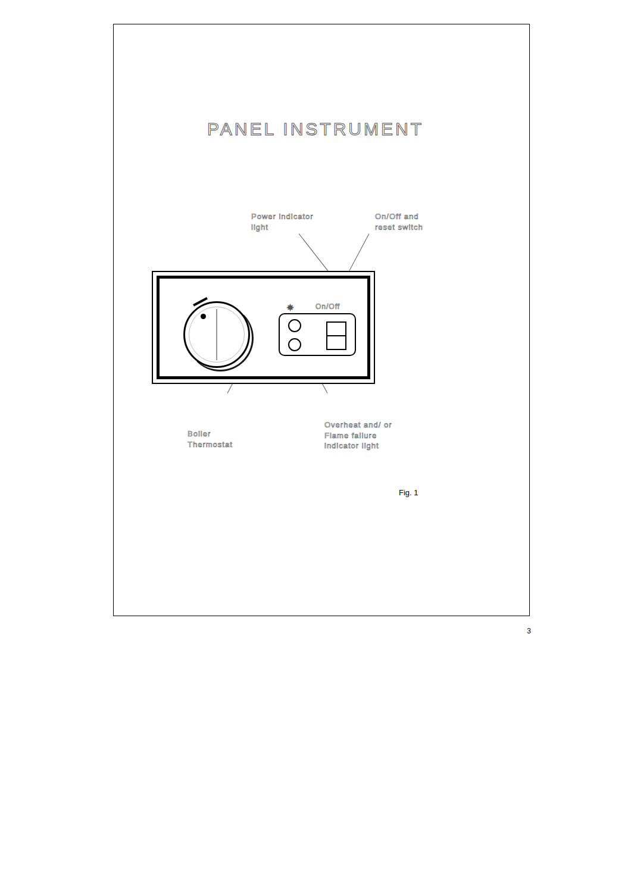PANEL INSTRUMENT
Power indicator
light
On/Off and
reset switch
Boiler
Thermostat
Overheat and/ or
Flame failure
indicator light
⎈
On/Off
Fig. 1
3